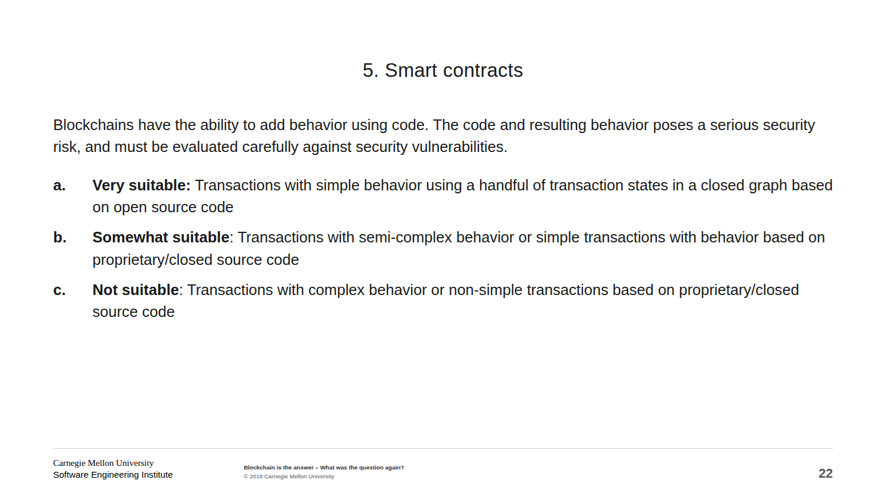5. Smart contracts
Blockchains have the ability to add behavior using code. The code and resulting behavior poses a serious security risk, and must be evaluated carefully against security vulnerabilities.
a. Very suitable: Transactions with simple behavior using a handful of transaction states in a closed graph based on open source code
b. Somewhat suitable: Transactions with semi-complex behavior or simple transactions with behavior based on proprietary/closed source code
c. Not suitable: Transactions with complex behavior or non-simple transactions based on proprietary/closed source code
Carnegie Mellon University Software Engineering Institute
Blockchain is the answer – What was the question again?
© 2018 Carnegie Mellon University
22